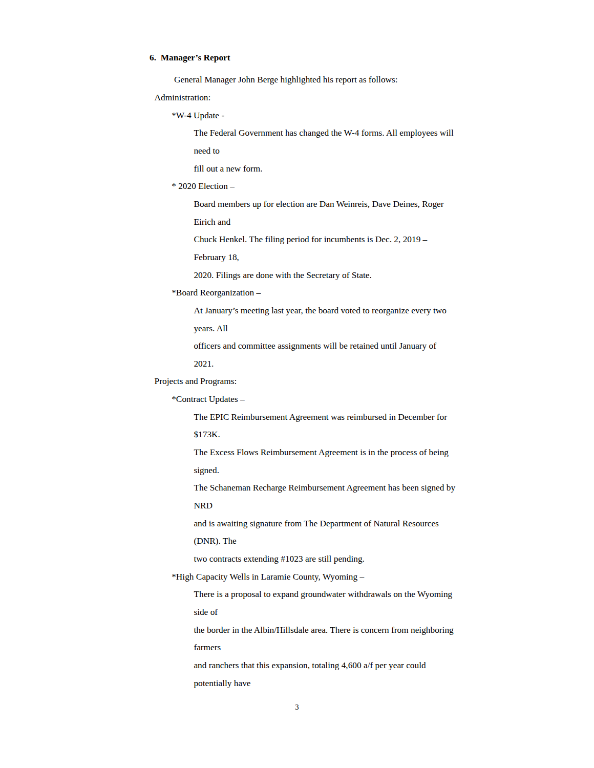6. Manager’s Report
General Manager John Berge highlighted his report as follows:
Administration:
*W-4 Update -
The Federal Government has changed the W-4 forms. All employees will need to
fill out a new form.
* 2020 Election –
Board members up for election are Dan Weinreis, Dave Deines, Roger Eirich and
Chuck Henkel. The filing period for incumbents is Dec. 2, 2019 – February 18,
2020. Filings are done with the Secretary of State.
*Board Reorganization –
At January’s meeting last year, the board voted to reorganize every two years. All
officers and committee assignments will be retained until January of 2021.
Projects and Programs:
*Contract Updates –
The EPIC Reimbursement Agreement was reimbursed in December for $173K.
The Excess Flows Reimbursement Agreement is in the process of being signed.
The Schaneman Recharge Reimbursement Agreement has been signed by NRD
and is awaiting signature from The Department of Natural Resources (DNR). The
two contracts extending #1023 are still pending.
*High Capacity Wells in Laramie County, Wyoming –
There is a proposal to expand groundwater withdrawals on the Wyoming side of
the border in the Albin/Hillsdale area. There is concern from neighboring farmers
and ranchers that this expansion, totaling 4,600 a/f per year could potentially have
3